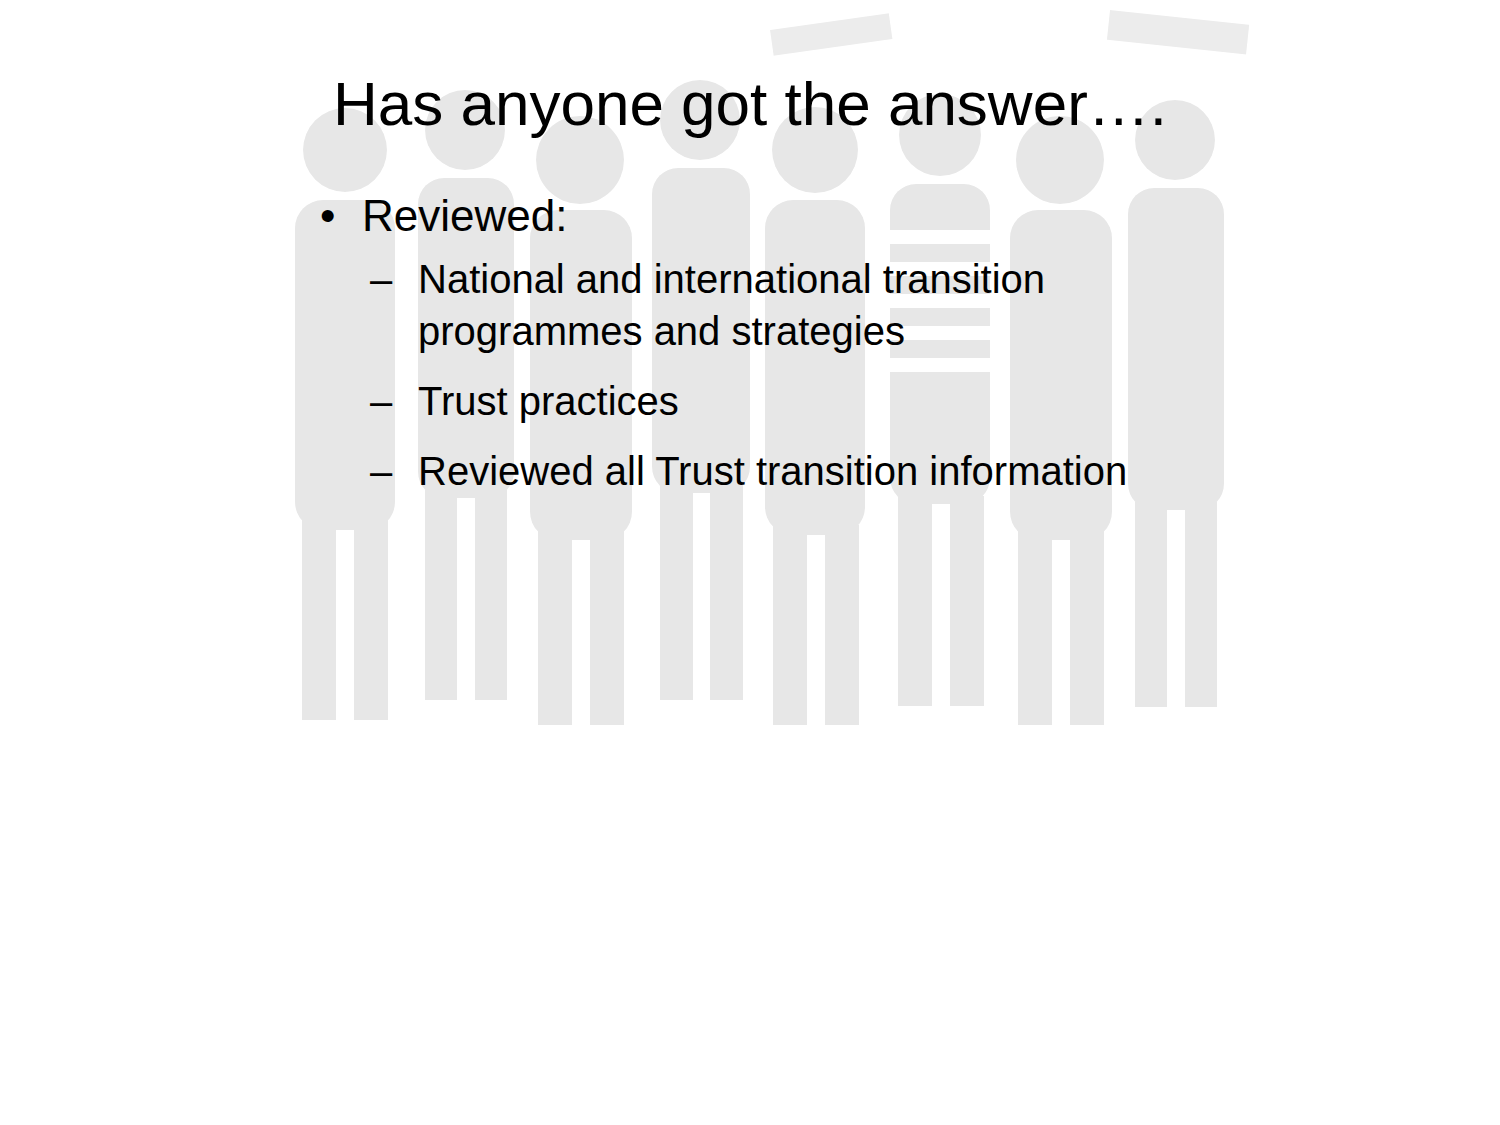Has anyone got the answer….
Reviewed:
National and international transition programmes and strategies
Trust practices
Reviewed all Trust transition information